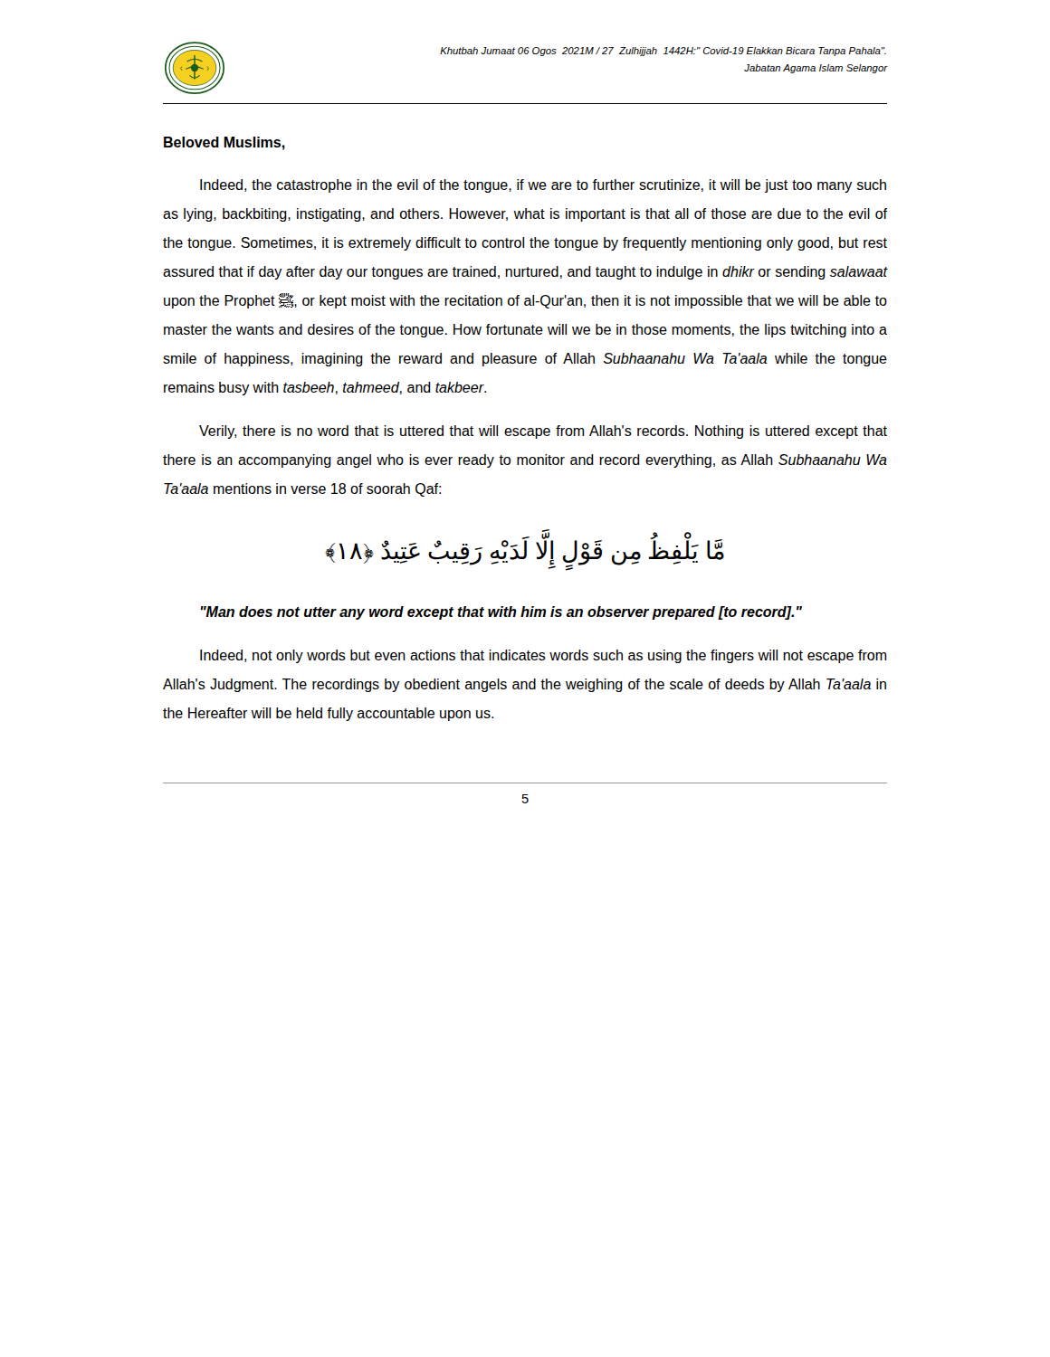Khutbah Jumaat 06 Ogos 2021M / 27 Zulhijjah 1442H:" Covid-19 Elakkan Bicara Tanpa Pahala".
Jabatan Agama Islam Selangor
Beloved Muslims,
Indeed, the catastrophe in the evil of the tongue, if we are to further scrutinize, it will be just too many such as lying, backbiting, instigating, and others. However, what is important is that all of those are due to the evil of the tongue. Sometimes, it is extremely difficult to control the tongue by frequently mentioning only good, but rest assured that if day after day our tongues are trained, nurtured, and taught to indulge in dhikr or sending salawaat upon the Prophet ﷺ, or kept moist with the recitation of al-Qur'an, then it is not impossible that we will be able to master the wants and desires of the tongue. How fortunate will we be in those moments, the lips twitching into a smile of happiness, imagining the reward and pleasure of Allah Subhaanahu Wa Ta'aala while the tongue remains busy with tasbeeh, tahmeed, and takbeer.
Verily, there is no word that is uttered that will escape from Allah's records. Nothing is uttered except that there is an accompanying angel who is ever ready to monitor and record everything, as Allah Subhaanahu Wa Ta'aala mentions in verse 18 of soorah Qaf:
مَّا يَلْفِظُ مِن قَوْلٍ إِلَّا لَدَيْهِ رَقِيبٌ عَتِيدٌ ﴿١٨﴾
"Man does not utter any word except that with him is an observer prepared [to record]."
Indeed, not only words but even actions that indicates words such as using the fingers will not escape from Allah's Judgment. The recordings by obedient angels and the weighing of the scale of deeds by Allah Ta'aala in the Hereafter will be held fully accountable upon us.
5